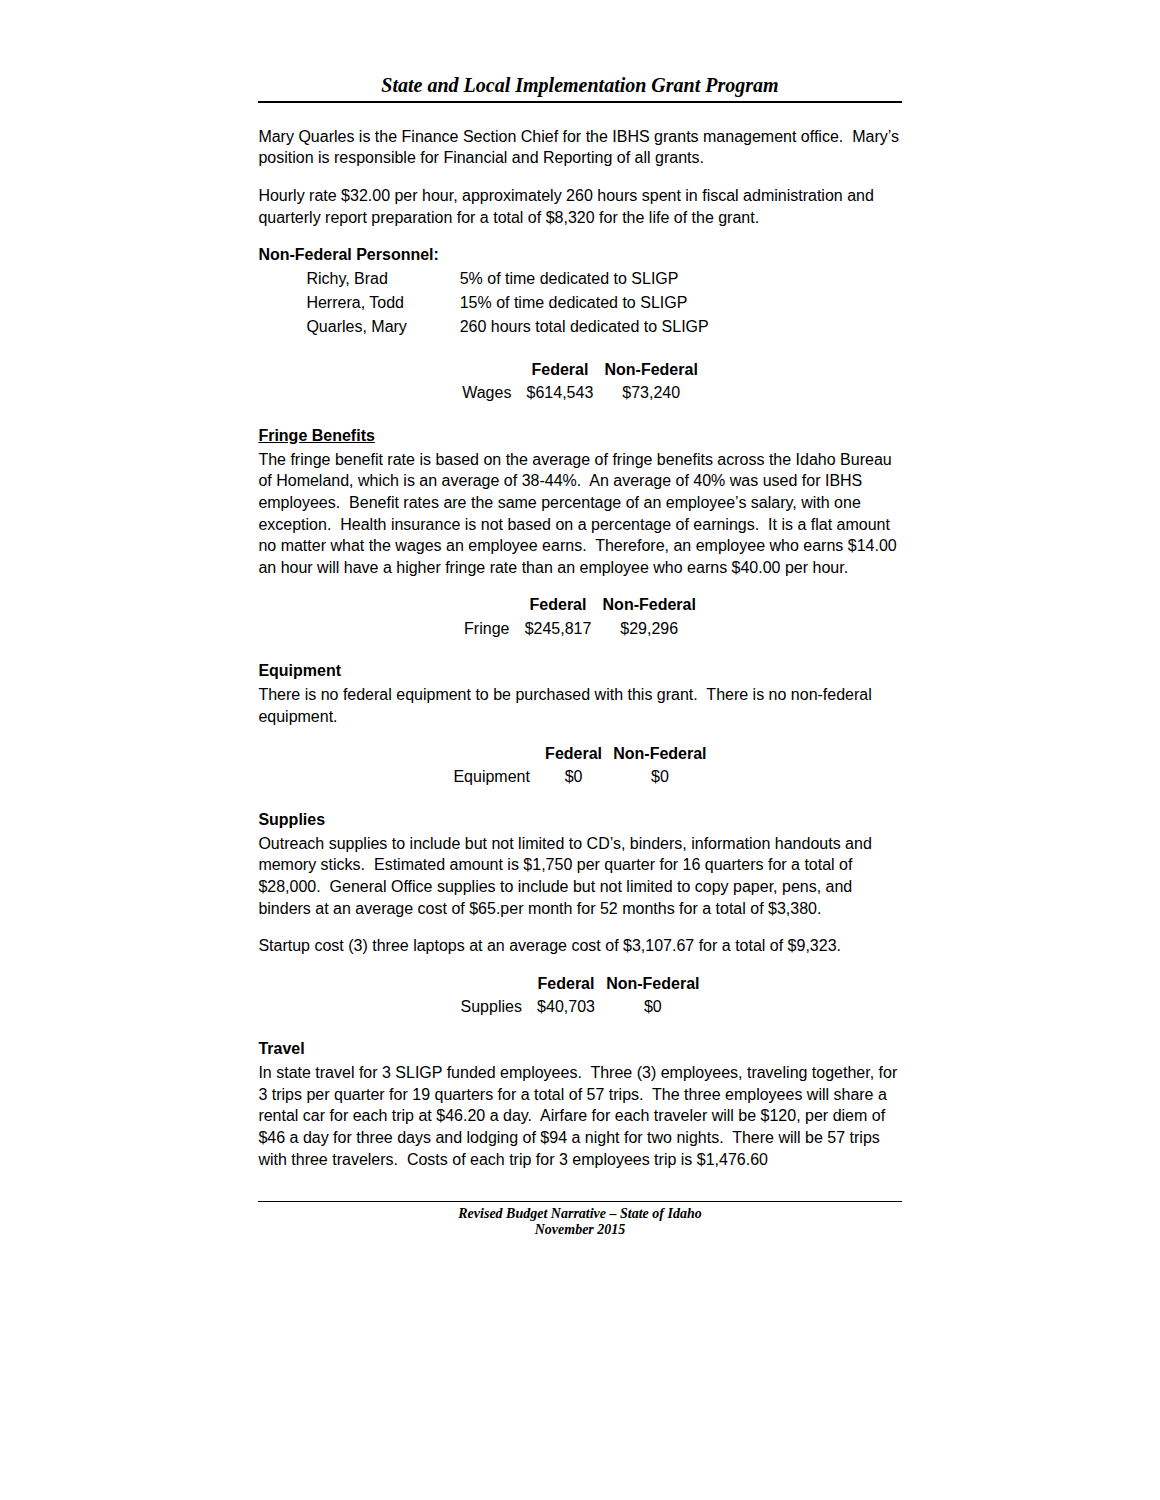State and Local Implementation Grant Program
Mary Quarles is the Finance Section Chief for the IBHS grants management office. Mary’s position is responsible for Financial and Reporting of all grants.
Hourly rate $32.00 per hour, approximately 260 hours spent in fiscal administration and quarterly report preparation for a total of $8,320 for the life of the grant.
Non-Federal Personnel:
| Richy, Brad | 5% of time dedicated to SLIGP |
| Herrera, Todd | 15% of time dedicated to SLIGP |
| Quarles, Mary | 260 hours total dedicated to SLIGP |
| | Federal | Non-Federal |
| --- | --- | --- |
| Wages | $614,543 | $73,240 |
Fringe Benefits
The fringe benefit rate is based on the average of fringe benefits across the Idaho Bureau of Homeland, which is an average of 38-44%. An average of 40% was used for IBHS employees. Benefit rates are the same percentage of an employee’s salary, with one exception. Health insurance is not based on a percentage of earnings. It is a flat amount no matter what the wages an employee earns. Therefore, an employee who earns $14.00 an hour will have a higher fringe rate than an employee who earns $40.00 per hour.
| | Federal | Non-Federal |
| --- | --- | --- |
| Fringe | $245,817 | $29,296 |
Equipment
There is no federal equipment to be purchased with this grant. There is no non-federal equipment.
| | Federal | Non-Federal |
| --- | --- | --- |
| Equipment | $0 | $0 |
Supplies
Outreach supplies to include but not limited to CD’s, binders, information handouts and memory sticks. Estimated amount is $1,750 per quarter for 16 quarters for a total of $28,000. General Office supplies to include but not limited to copy paper, pens, and binders at an average cost of $65.per month for 52 months for a total of $3,380.
Startup cost (3) three laptops at an average cost of $3,107.67 for a total of $9,323.
| | Federal | Non-Federal |
| --- | --- | --- |
| Supplies | $40,703 | $0 |
Travel
In state travel for 3 SLIGP funded employees. Three (3) employees, traveling together, for 3 trips per quarter for 19 quarters for a total of 57 trips. The three employees will share a rental car for each trip at $46.20 a day. Airfare for each traveler will be $120, per diem of $46 a day for three days and lodging of $94 a night for two nights. There will be 57 trips with three travelers. Costs of each trip for 3 employees trip is $1,476.60
Revised Budget Narrative – State of Idaho
November 2015